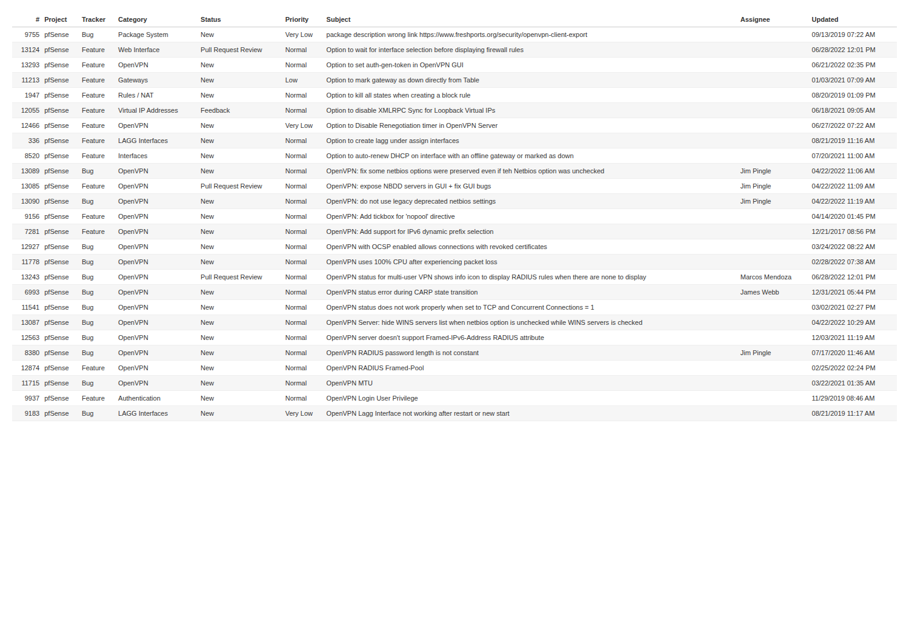| # | Project | Tracker | Category | Status | Priority | Subject | Assignee | Updated |
| --- | --- | --- | --- | --- | --- | --- | --- | --- |
| 9755 | pfSense | Bug | Package System | New | Very Low | package description wrong link https://www.freshports.org/security/openvpn-client-export | | 09/13/2019 07:22 AM |
| 13124 | pfSense | Feature | Web Interface | Pull Request Review | Normal | Option to wait for interface selection before displaying firewall rules | | 06/28/2022 12:01 PM |
| 13293 | pfSense | Feature | OpenVPN | New | Normal | Option to set auth-gen-token in OpenVPN GUI | | 06/21/2022 02:35 PM |
| 11213 | pfSense | Feature | Gateways | New | Low | Option to mark gateway as down directly from Table | | 01/03/2021 07:09 AM |
| 1947 | pfSense | Feature | Rules / NAT | New | Normal | Option to kill all states when creating a block rule | | 08/20/2019 01:09 PM |
| 12055 | pfSense | Feature | Virtual IP Addresses | Feedback | Normal | Option to disable XMLRPC Sync for Loopback Virtual IPs | | 06/18/2021 09:05 AM |
| 12466 | pfSense | Feature | OpenVPN | New | Very Low | Option to Disable Renegotiation timer in OpenVPN Server | | 06/27/2022 07:22 AM |
| 336 | pfSense | Feature | LAGG Interfaces | New | Normal | Option to create lagg under assign interfaces | | 08/21/2019 11:16 AM |
| 8520 | pfSense | Feature | Interfaces | New | Normal | Option to auto-renew DHCP on interface with an offline gateway or marked as down | | 07/20/2021 11:00 AM |
| 13089 | pfSense | Bug | OpenVPN | New | Normal | OpenVPN: fix some netbios options were preserved even if teh Netbios option was unchecked | Jim Pingle | 04/22/2022 11:06 AM |
| 13085 | pfSense | Feature | OpenVPN | Pull Request Review | Normal | OpenVPN: expose NBDD servers in GUI + fix GUI bugs | Jim Pingle | 04/22/2022 11:09 AM |
| 13090 | pfSense | Bug | OpenVPN | New | Normal | OpenVPN: do not use legacy deprecated netbios settings | Jim Pingle | 04/22/2022 11:19 AM |
| 9156 | pfSense | Feature | OpenVPN | New | Normal | OpenVPN: Add tickbox for 'nopool' directive | | 04/14/2020 01:45 PM |
| 7281 | pfSense | Feature | OpenVPN | New | Normal | OpenVPN: Add support for IPv6 dynamic prefix selection | | 12/21/2017 08:56 PM |
| 12927 | pfSense | Bug | OpenVPN | New | Normal | OpenVPN with OCSP enabled allows connections with revoked certificates | | 03/24/2022 08:22 AM |
| 11778 | pfSense | Bug | OpenVPN | New | Normal | OpenVPN uses 100% CPU after experiencing packet loss | | 02/28/2022 07:38 AM |
| 13243 | pfSense | Bug | OpenVPN | Pull Request Review | Normal | OpenVPN status for multi-user VPN shows info icon to display RADIUS rules when there are none to display | Marcos Mendoza | 06/28/2022 12:01 PM |
| 6993 | pfSense | Bug | OpenVPN | New | Normal | OpenVPN status error during CARP state transition | James Webb | 12/31/2021 05:44 PM |
| 11541 | pfSense | Bug | OpenVPN | New | Normal | OpenVPN status does not work properly when set to TCP and Concurrent Connections = 1 | | 03/02/2021 02:27 PM |
| 13087 | pfSense | Bug | OpenVPN | New | Normal | OpenVPN Server: hide WINS servers list when netbios option is unchecked while WINS servers is checked | | 04/22/2022 10:29 AM |
| 12563 | pfSense | Bug | OpenVPN | New | Normal | OpenVPN server doesn't support Framed-IPv6-Address RADIUS attribute | | 12/03/2021 11:19 AM |
| 8380 | pfSense | Bug | OpenVPN | New | Normal | OpenVPN RADIUS password length is not constant | Jim Pingle | 07/17/2020 11:46 AM |
| 12874 | pfSense | Feature | OpenVPN | New | Normal | OpenVPN RADIUS Framed-Pool | | 02/25/2022 02:24 PM |
| 11715 | pfSense | Bug | OpenVPN | New | Normal | OpenVPN MTU | | 03/22/2021 01:35 AM |
| 9937 | pfSense | Feature | Authentication | New | Normal | OpenVPN Login User Privilege | | 11/29/2019 08:46 AM |
| 9183 | pfSense | Bug | LAGG Interfaces | New | Very Low | OpenVPN Lagg Interface not working after restart or new start | | 08/21/2019 11:17 AM |